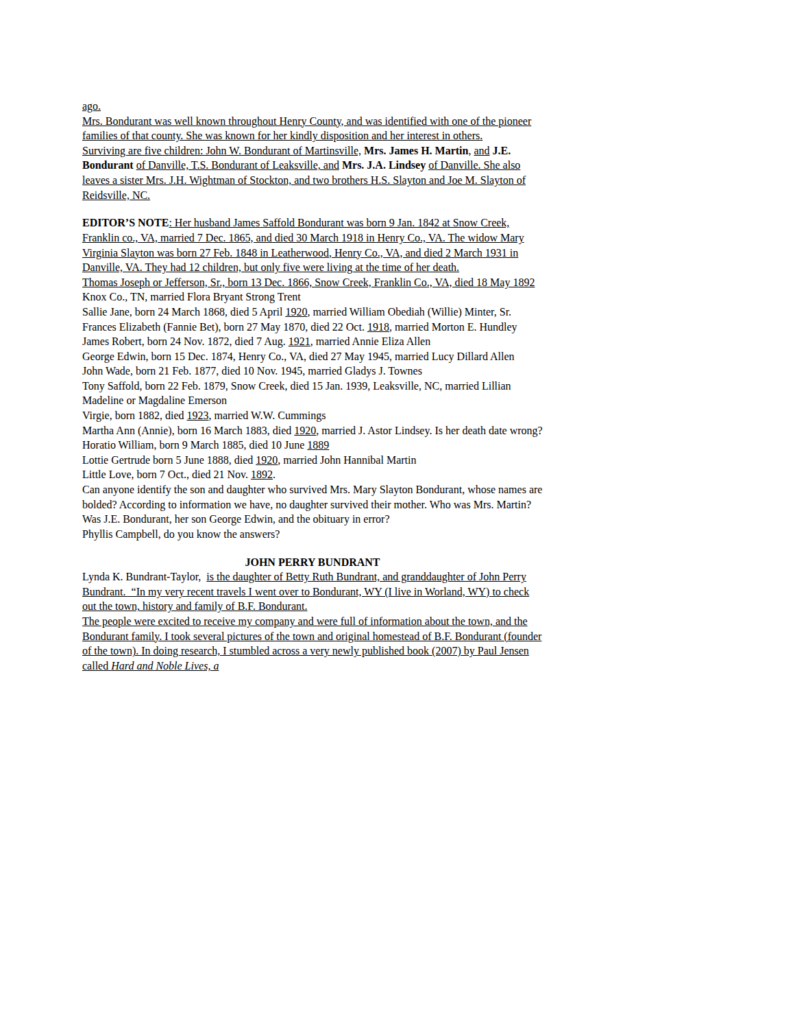ago.
Mrs. Bondurant was well known throughout Henry County, and was identified with one of the pioneer families of that county. She was known for her kindly disposition and her interest in others.
Surviving are five children: John W. Bondurant of Martinsville, Mrs. James H. Martin, and J.E. Bondurant of Danville, T.S. Bondurant of Leaksville, and Mrs. J.A. Lindsey of Danville. She also leaves a sister Mrs. J.H. Wightman of Stockton, and two brothers H.S. Slayton and Joe M. Slayton of Reidsville, NC.
EDITOR’S NOTE: Her husband James Saffold Bondurant was born 9 Jan. 1842 at Snow Creek, Franklin co., VA, married 7 Dec. 1865, and died 30 March 1918 in Henry Co., VA. The widow Mary Virginia Slayton was born 27 Feb. 1848 in Leatherwood, Henry Co., VA, and died 2 March 1931 in Danville, VA. They had 12 children, but only five were living at the time of her death.
Thomas Joseph or Jefferson, Sr., born 13 Dec. 1866, Snow Creek, Franklin Co., VA, died 18 May 1892 Knox Co., TN, married Flora Bryant Strong Trent
Sallie Jane, born 24 March 1868, died 5 April 1920, married William Obediah (Willie) Minter, Sr.
Frances Elizabeth (Fannie Bet), born 27 May 1870, died 22 Oct. 1918, married Morton E. Hundley
James Robert, born 24 Nov. 1872, died 7 Aug. 1921, married Annie Eliza Allen
George Edwin, born 15 Dec. 1874, Henry Co., VA, died 27 May 1945, married Lucy Dillard Allen
John Wade, born 21 Feb. 1877, died 10 Nov. 1945, married Gladys J. Townes
Tony Saffold, born 22 Feb. 1879, Snow Creek, died 15 Jan. 1939, Leaksville, NC, married Lillian Madeline or Magdaline Emerson
Virgie, born 1882, died 1923, married W.W. Cummings
Martha Ann (Annie), born 16 March 1883, died 1920, married J. Astor Lindsey. Is her death date wrong?
Horatio William, born 9 March 1885, died 10 June 1889
Lottie Gertrude born 5 June 1888, died 1920, married John Hannibal Martin
Little Love, born 7 Oct., died 21 Nov. 1892.
Can anyone identify the son and daughter who survived Mrs. Mary Slayton Bondurant, whose names are bolded? According to information we have, no daughter survived their mother. Who was Mrs. Martin? Was J.E. Bondurant, her son George Edwin, and the obituary in error?
Phyllis Campbell, do you know the answers?
JOHN PERRY BUNDRANT
Lynda K. Bundrant-Taylor, is the daughter of Betty Ruth Bundrant, and granddaughter of John Perry Bundrant. “In my very recent travels I went over to Bondurant, WY (I live in Worland, WY) to check out the town, history and family of B.F. Bondurant.
The people were excited to receive my company and were full of information about the town, and the Bondurant family. I took several pictures of the town and original homestead of B.F. Bondurant (founder of the town). In doing research, I stumbled across a very newly published book (2007) by Paul Jensen called Hard and Noble Lives, a